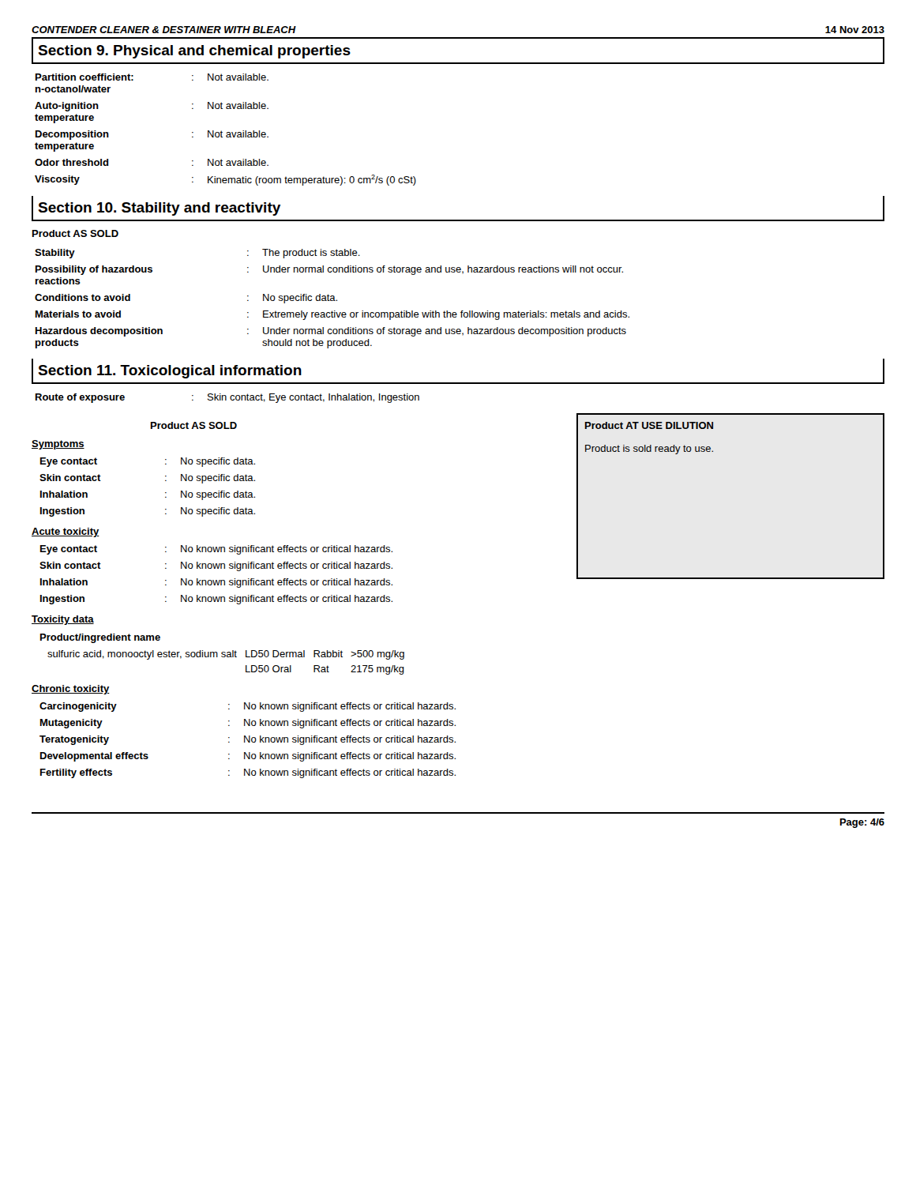CONTENDER CLEANER & DESTAINER WITH BLEACH 14 Nov 2013
Section 9. Physical and chemical properties
| Partition coefficient: n-octanol/water | : | Not available. |
| Auto-ignition temperature | : | Not available. |
| Decomposition temperature | : | Not available. |
| Odor threshold | : | Not available. |
| Viscosity | : | Kinematic (room temperature): 0 cm 2 /s (0 cSt) |
Section 10. Stability and reactivity
Product AS SOLD
| Stability | : | The product is stable. |
| Possibility of hazardous reactions | : | Under normal conditions of storage and use, hazardous reactions will not occur. |
| Conditions to avoid | : | No specific data. |
| Materials to avoid | : | Extremely reactive or incompatible with the following materials: metals and acids. |
| Hazardous decomposition products | : | Under normal conditions of storage and use, hazardous decomposition products should not be produced. |
Section 11. Toxicological information
| Route of exposure | : | Skin contact, Eye contact, Inhalation, Ingestion |
Product AS SOLD
Symptoms
| Eye contact | : | No specific data. |
| Skin contact | : | No specific data. |
| Inhalation | : | No specific data. |
| Ingestion | : | No specific data. |
Acute toxicity
| Eye contact | : | No known significant effects or critical hazards. |
| Skin contact | : | No known significant effects or critical hazards. |
| Inhalation | : | No known significant effects or critical hazards. |
| Ingestion | : | No known significant effects or critical hazards. |
Product AT USE DILUTION
Product is sold ready to use.
Toxicity data
Product/ingredient name
| sulfuric acid, monooctyl ester, sodium salt | LD50 Dermal | Rabbit | >500 mg/kg |
| | LD50 Oral | Rat | 2175 mg/kg |
Chronic toxicity
| Carcinogenicity | : | No known significant effects or critical hazards. |
| Mutagenicity | : | No known significant effects or critical hazards. |
| Teratogenicity | : | No known significant effects or critical hazards. |
| Developmental effects | : | No known significant effects or critical hazards. |
| Fertility effects | : | No known significant effects or critical hazards. |
Page: 4/6